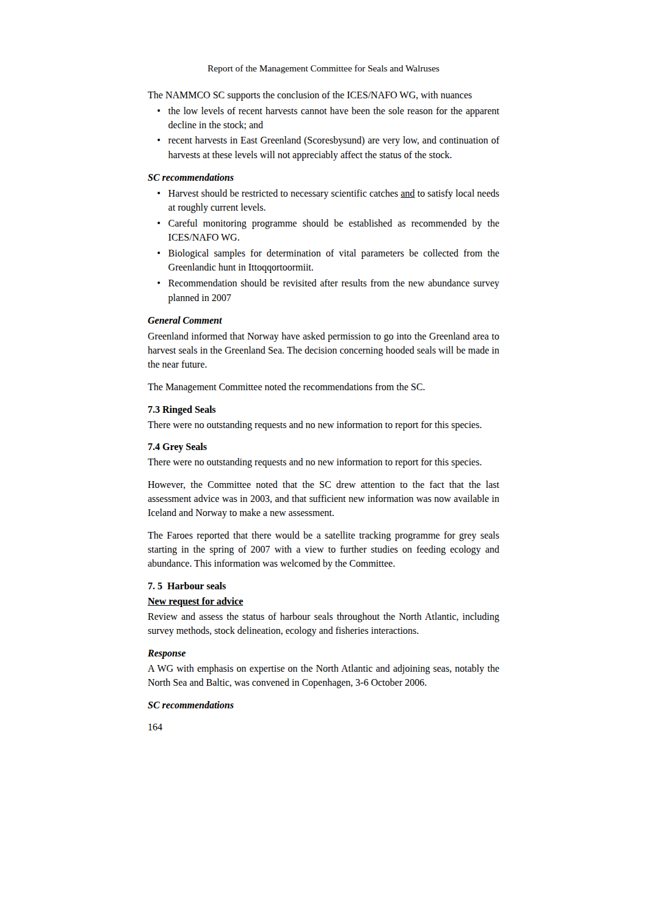Report of the Management Committee for Seals and Walruses
The NAMMCO SC supports the conclusion of the ICES/NAFO WG, with nuances
the low levels of recent harvests cannot have been the sole reason for the apparent decline in the stock; and
recent harvests in East Greenland (Scoresbysund) are very low, and continuation of harvests at these levels will not appreciably affect the status of the stock.
SC recommendations
Harvest should be restricted to necessary scientific catches and to satisfy local needs at roughly current levels.
Careful monitoring programme should be established as recommended by the ICES/NAFO WG.
Biological samples for determination of vital parameters be collected from the Greenlandic hunt in Ittoqqortoormiit.
Recommendation should be revisited after results from the new abundance survey planned in 2007
General Comment
Greenland informed that Norway have asked permission to go into the Greenland area to harvest seals in the Greenland Sea. The decision concerning hooded seals will be made in the near future.
The Management Committee noted the recommendations from the SC.
7.3 Ringed Seals
There were no outstanding requests and no new information to report for this species.
7.4 Grey Seals
There were no outstanding requests and no new information to report for this species.
However, the Committee noted that the SC drew attention to the fact that the last assessment advice was in 2003, and that sufficient new information was now available in Iceland and Norway to make a new assessment.
The Faroes reported that there would be a satellite tracking programme for grey seals starting in the spring of 2007 with a view to further studies on feeding ecology and abundance. This information was welcomed by the Committee.
7. 5 Harbour seals
New request for advice
Review and assess the status of harbour seals throughout the North Atlantic, including survey methods, stock delineation, ecology and fisheries interactions.
Response
A WG with emphasis on expertise on the North Atlantic and adjoining seas, notably the North Sea and Baltic, was convened in Copenhagen, 3-6 October 2006.
SC recommendations
164